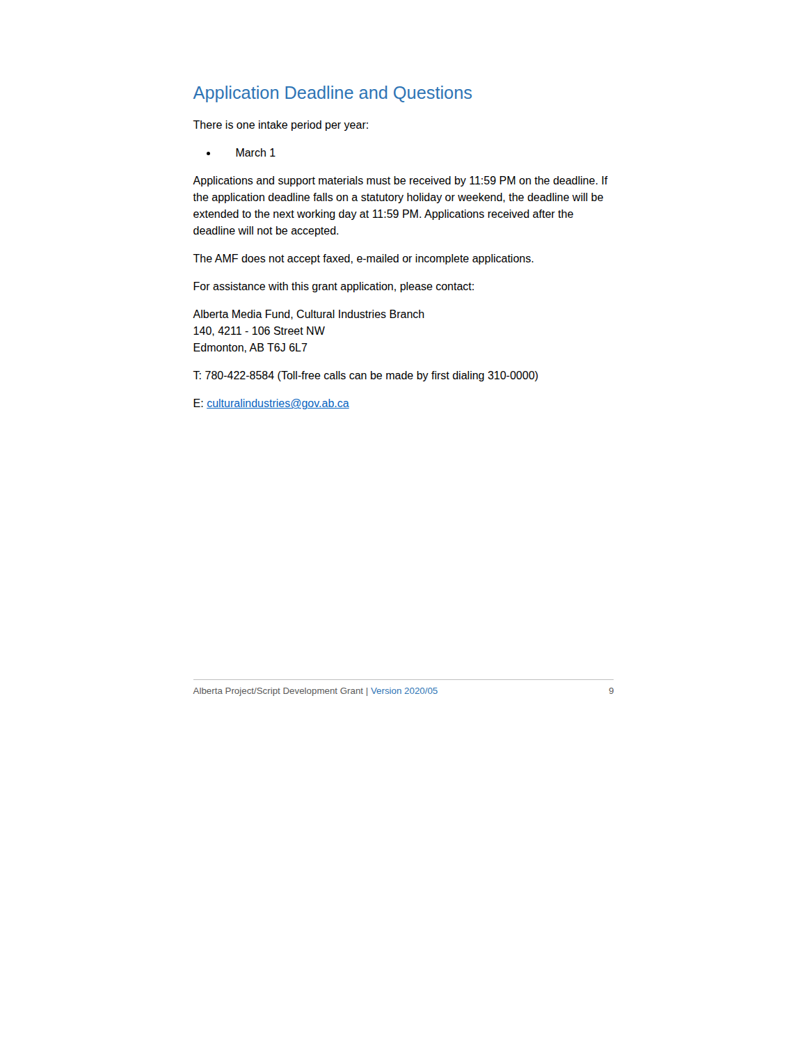Application Deadline and Questions
There is one intake period per year:
March 1
Applications and support materials must be received by 11:59 PM on the deadline. If the application deadline falls on a statutory holiday or weekend, the deadline will be extended to the next working day at 11:59 PM. Applications received after the deadline will not be accepted.
The AMF does not accept faxed, e-mailed or incomplete applications.
For assistance with this grant application, please contact:
Alberta Media Fund, Cultural Industries Branch 140, 4211 - 106 Street NW Edmonton, AB T6J 6L7
T: 780-422-8584 (Toll-free calls can be made by first dialing 310-0000)
E: culturalindustries@gov.ab.ca
Alberta Project/Script Development Grant | Version 2020/05
9